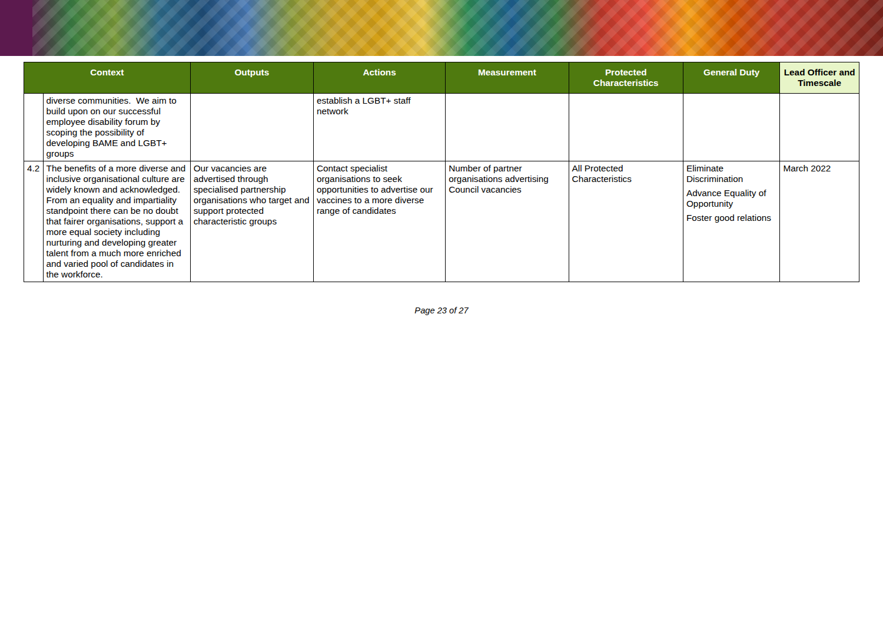| Context | Outputs | Actions | Measurement | Protected Characteristics | General Duty | Lead Officer and Timescale |
| --- | --- | --- | --- | --- | --- | --- |
| | diverse communities. We aim to build upon on our successful employee disability forum by scoping the possibility of developing BAME and LGBT+ groups | | establish a LGBT+ staff network | | | | |
| 4.2 | The benefits of a more diverse and inclusive organisational culture are widely known and acknowledged. From an equality and impartiality standpoint there can be no doubt that fairer organisations, support a more equal society including nurturing and developing greater talent from a much more enriched and varied pool of candidates in the workforce. | Our vacancies are advertised through specialised partnership organisations who target and support protected characteristic groups | Contact specialist organisations to seek opportunities to advertise our vaccines to a more diverse range of candidates | Number of partner organisations advertising Council vacancies | All Protected Characteristics | Eliminate Discrimination Advance Equality of Opportunity Foster good relations | March 2022 |
Page 23 of 27